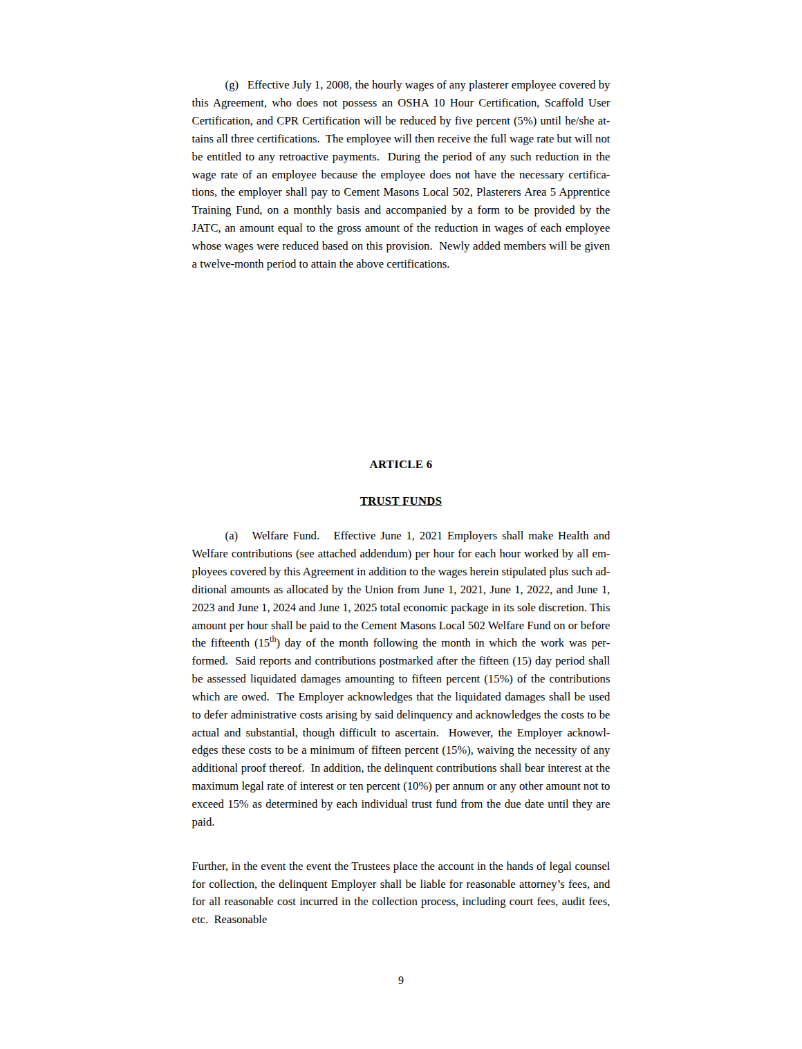(g) Effective July 1, 2008, the hourly wages of any plasterer employee covered by this Agreement, who does not possess an OSHA 10 Hour Certification, Scaffold User Certification, and CPR Certification will be reduced by five percent (5%) until he/she attains all three certifications. The employee will then receive the full wage rate but will not be entitled to any retroactive payments. During the period of any such reduction in the wage rate of an employee because the employee does not have the necessary certifications, the employer shall pay to Cement Masons Local 502, Plasterers Area 5 Apprentice Training Fund, on a monthly basis and accompanied by a form to be provided by the JATC, an amount equal to the gross amount of the reduction in wages of each employee whose wages were reduced based on this provision. Newly added members will be given a twelve-month period to attain the above certifications.
ARTICLE 6
TRUST FUNDS
(a) Welfare Fund. Effective June 1, 2021 Employers shall make Health and Welfare contributions (see attached addendum) per hour for each hour worked by all employees covered by this Agreement in addition to the wages herein stipulated plus such additional amounts as allocated by the Union from June 1, 2021, June 1, 2022, and June 1, 2023 and June 1, 2024 and June 1, 2025 total economic package in its sole discretion. This amount per hour shall be paid to the Cement Masons Local 502 Welfare Fund on or before the fifteenth (15th) day of the month following the month in which the work was performed. Said reports and contributions postmarked after the fifteen (15) day period shall be assessed liquidated damages amounting to fifteen percent (15%) of the contributions which are owed. The Employer acknowledges that the liquidated damages shall be used to defer administrative costs arising by said delinquency and acknowledges the costs to be actual and substantial, though difficult to ascertain. However, the Employer acknowledges these costs to be a minimum of fifteen percent (15%), waiving the necessity of any additional proof thereof. In addition, the delinquent contributions shall bear interest at the maximum legal rate of interest or ten percent (10%) per annum or any other amount not to exceed 15% as determined by each individual trust fund from the due date until they are paid.
Further, in the event the event the Trustees place the account in the hands of legal counsel for collection, the delinquent Employer shall be liable for reasonable attorney’s fees, and for all reasonable cost incurred in the collection process, including court fees, audit fees, etc. Reasonable
9